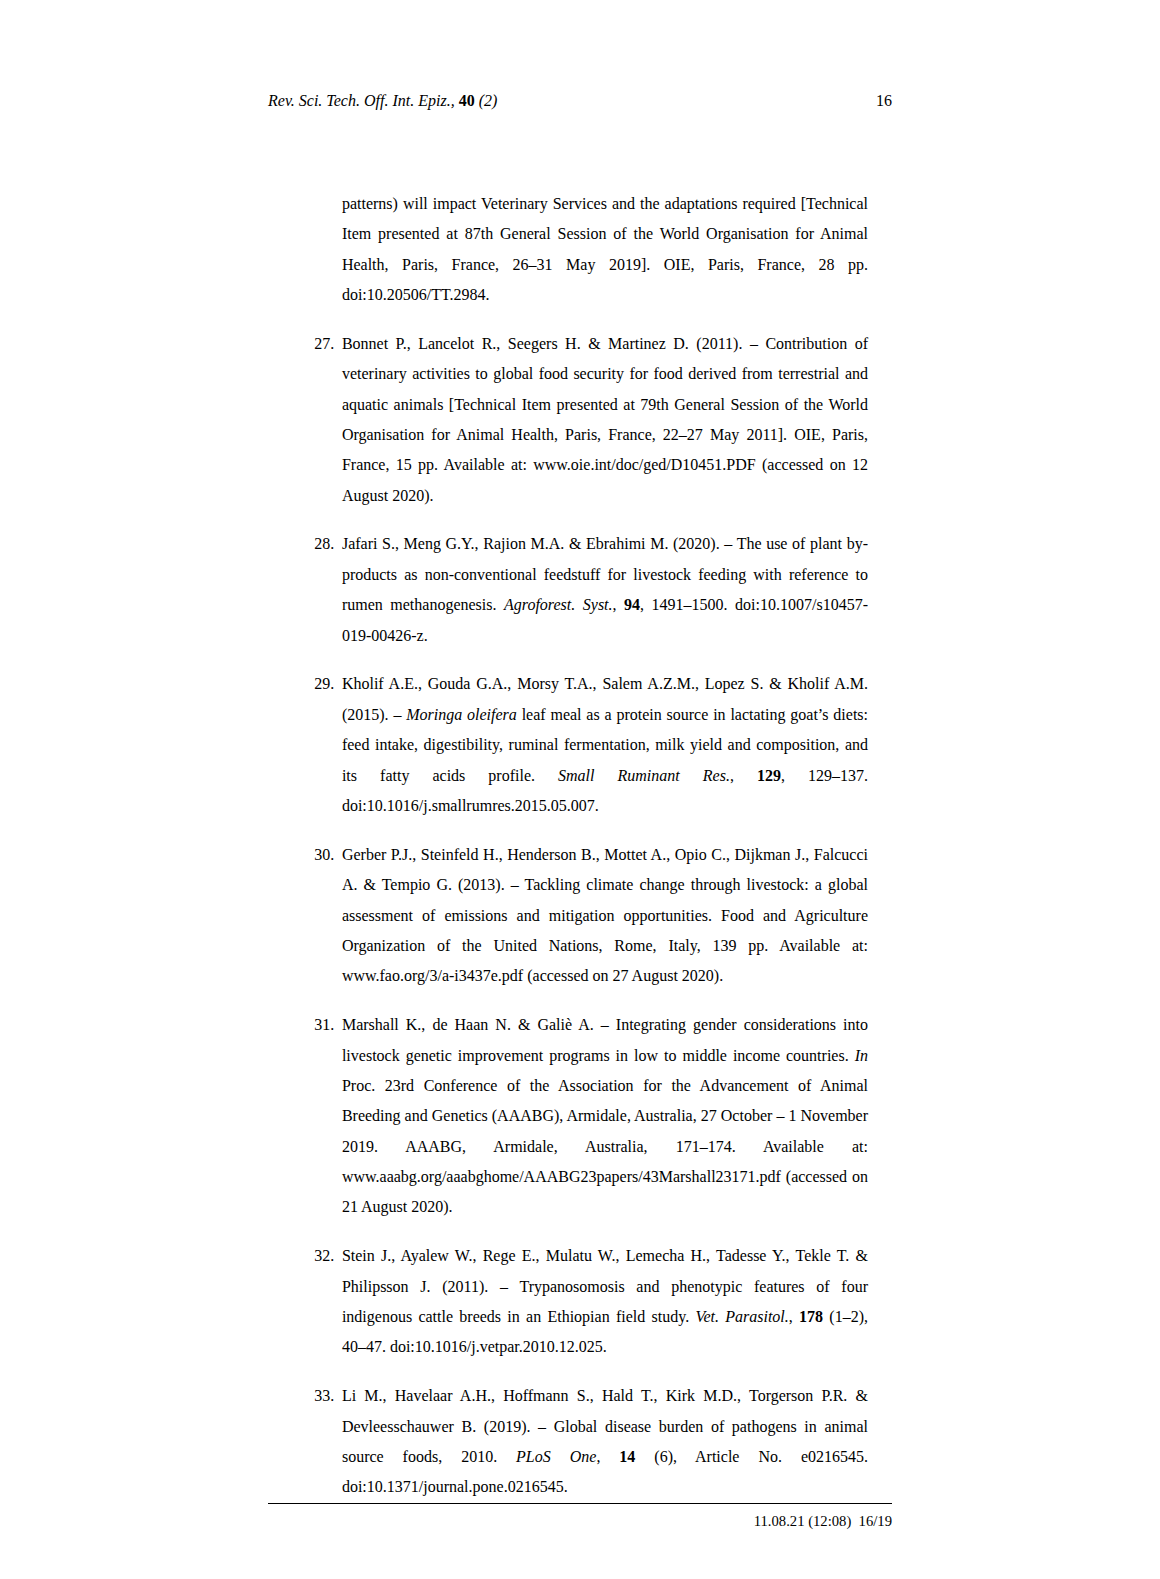Rev. Sci. Tech. Off. Int. Epiz., 40 (2) 16
patterns) will impact Veterinary Services and the adaptations required [Technical Item presented at 87th General Session of the World Organisation for Animal Health, Paris, France, 26–31 May 2019]. OIE, Paris, France, 28 pp. doi:10.20506/TT.2984.
27. Bonnet P., Lancelot R., Seegers H. & Martinez D. (2011). – Contribution of veterinary activities to global food security for food derived from terrestrial and aquatic animals [Technical Item presented at 79th General Session of the World Organisation for Animal Health, Paris, France, 22–27 May 2011]. OIE, Paris, France, 15 pp. Available at: www.oie.int/doc/ged/D10451.PDF (accessed on 12 August 2020).
28. Jafari S., Meng G.Y., Rajion M.A. & Ebrahimi M. (2020). – The use of plant by-products as non-conventional feedstuff for livestock feeding with reference to rumen methanogenesis. Agroforest. Syst., 94, 1491–1500. doi:10.1007/s10457-019-00426-z.
29. Kholif A.E., Gouda G.A., Morsy T.A., Salem A.Z.M., Lopez S. & Kholif A.M. (2015). – Moringa oleifera leaf meal as a protein source in lactating goat’s diets: feed intake, digestibility, ruminal fermentation, milk yield and composition, and its fatty acids profile. Small Ruminant Res., 129, 129–137. doi:10.1016/j.smallrumres.2015.05.007.
30. Gerber P.J., Steinfeld H., Henderson B., Mottet A., Opio C., Dijkman J., Falcucci A. & Tempio G. (2013). – Tackling climate change through livestock: a global assessment of emissions and mitigation opportunities. Food and Agriculture Organization of the United Nations, Rome, Italy, 139 pp. Available at: www.fao.org/3/a-i3437e.pdf (accessed on 27 August 2020).
31. Marshall K., de Haan N. & Galiè A. – Integrating gender considerations into livestock genetic improvement programs in low to middle income countries. In Proc. 23rd Conference of the Association for the Advancement of Animal Breeding and Genetics (AAABG), Armidale, Australia, 27 October – 1 November 2019. AAABG, Armidale, Australia, 171–174. Available at: www.aaabg.org/aaabghome/AAABG23papers/43Marshall23171.pdf (accessed on 21 August 2020).
32. Stein J., Ayalew W., Rege E., Mulatu W., Lemecha H., Tadesse Y., Tekle T. & Philipsson J. (2011). – Trypanosomosis and phenotypic features of four indigenous cattle breeds in an Ethiopian field study. Vet. Parasitol., 178 (1–2), 40–47. doi:10.1016/j.vetpar.2010.12.025.
33. Li M., Havelaar A.H., Hoffmann S., Hald T., Kirk M.D., Torgerson P.R. & Devleesschauwer B. (2019). – Global disease burden of pathogens in animal source foods, 2010. PLoS One, 14 (6), Article No. e0216545. doi:10.1371/journal.pone.0216545.
11.08.21 (12:08) 16/19